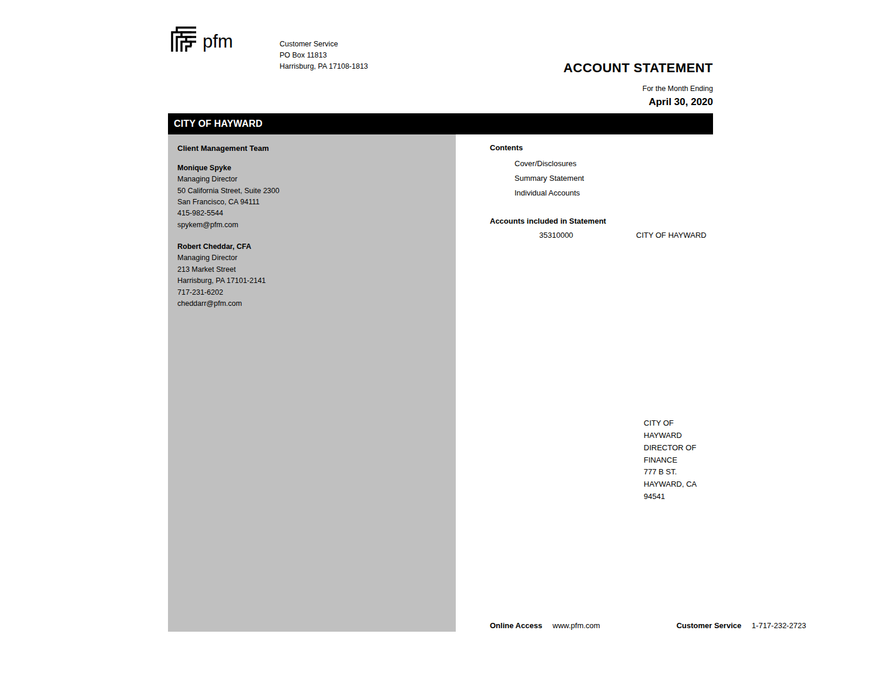pfm
Customer Service
PO Box 11813
Harrisburg, PA 17108-1813
ACCOUNT STATEMENT
For the Month Ending
April 30, 2020
CITY OF HAYWARD
Client Management Team
Monique Spyke
Managing Director
50 California Street, Suite 2300
San Francisco, CA 94111
415-982-5544
spykem@pfm.com
Robert Cheddar, CFA
Managing Director
213 Market Street
Harrisburg, PA 17101-2141
717-231-6202
cheddarr@pfm.com
Contents
Cover/Disclosures
Summary Statement
Individual Accounts
Accounts included in Statement
35310000 CITY OF HAYWARD
CITY OF HAYWARD
DIRECTOR OF FINANCE
777 B ST.
HAYWARD, CA 94541
Online Access www.pfm.com
Customer Service 1-717-232-2723